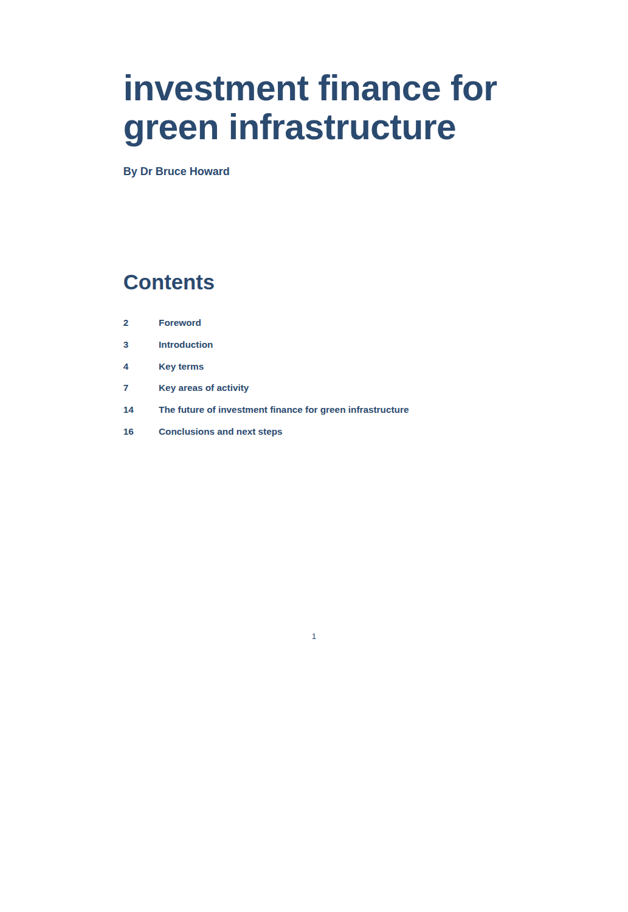investment finance for green infrastructure
By Dr Bruce Howard
Contents
| 2 | Foreword |
| 3 | Introduction |
| 4 | Key terms |
| 7 | Key areas of activity |
| 14 | The future of investment finance for green infrastructure |
| 16 | Conclusions and next steps |
1